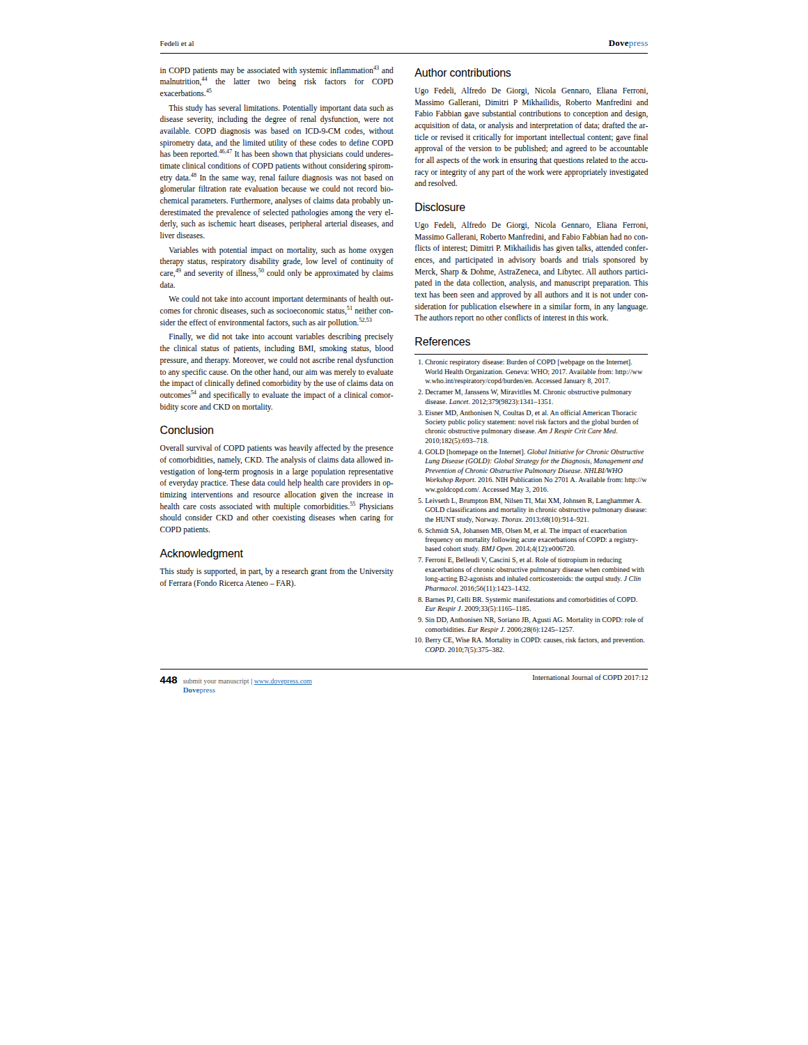Fedeli et al
Dove press
in COPD patients may be associated with systemic inflammation43 and malnutrition,44 the latter two being risk factors for COPD exacerbations.45
This study has several limitations. Potentially important data such as disease severity, including the degree of renal dysfunction, were not available. COPD diagnosis was based on ICD-9-CM codes, without spirometry data, and the limited utility of these codes to define COPD has been reported.46,47 It has been shown that physicians could underestimate clinical conditions of COPD patients without considering spirometry data.48 In the same way, renal failure diagnosis was not based on glomerular filtration rate evaluation because we could not record biochemical parameters. Furthermore, analyses of claims data probably underestimated the prevalence of selected pathologies among the very elderly, such as ischemic heart diseases, peripheral arterial diseases, and liver diseases.
Variables with potential impact on mortality, such as home oxygen therapy status, respiratory disability grade, low level of continuity of care,49 and severity of illness,50 could only be approximated by claims data.
We could not take into account important determinants of health outcomes for chronic diseases, such as socioeconomic status,51 neither consider the effect of environmental factors, such as air pollution.52,53
Finally, we did not take into account variables describing precisely the clinical status of patients, including BMI, smoking status, blood pressure, and therapy. Moreover, we could not ascribe renal dysfunction to any specific cause. On the other hand, our aim was merely to evaluate the impact of clinically defined comorbidity by the use of claims data on outcomes54 and specifically to evaluate the impact of a clinical comorbidity score and CKD on mortality.
Conclusion
Overall survival of COPD patients was heavily affected by the presence of comorbidities, namely, CKD. The analysis of claims data allowed investigation of long-term prognosis in a large population representative of everyday practice. These data could help health care providers in optimizing interventions and resource allocation given the increase in health care costs associated with multiple comorbidities.55 Physicians should consider CKD and other coexisting diseases when caring for COPD patients.
Acknowledgment
This study is supported, in part, by a research grant from the University of Ferrara (Fondo Ricerca Ateneo – FAR).
Author contributions
Ugo Fedeli, Alfredo De Giorgi, Nicola Gennaro, Eliana Ferroni, Massimo Gallerani, Dimitri P Mikhailidis, Roberto Manfredini and Fabio Fabbian gave substantial contributions to conception and design, acquisition of data, or analysis and interpretation of data; drafted the article or revised it critically for important intellectual content; gave final approval of the version to be published; and agreed to be accountable for all aspects of the work in ensuring that questions related to the accuracy or integrity of any part of the work were appropriately investigated and resolved.
Disclosure
Ugo Fedeli, Alfredo De Giorgi, Nicola Gennaro, Eliana Ferroni, Massimo Gallerani, Roberto Manfredini, and Fabio Fabbian had no conflicts of interest; Dimitri P. Mikhailidis has given talks, attended conferences, and participated in advisory boards and trials sponsored by Merck, Sharp & Dohme, AstraZeneca, and Libytec. All authors participated in the data collection, analysis, and manuscript preparation. This text has been seen and approved by all authors and it is not under consideration for publication elsewhere in a similar form, in any language. The authors report no other conflicts of interest in this work.
References
Chronic respiratory disease: Burden of COPD [webpage on the Internet]. World Health Organization. Geneva: WHO; 2017. Available from: http://www.who.int/respiratory/copd/burden/en. Accessed January 8, 2017.
Decramer M, Janssens W, Miravitlles M. Chronic obstructive pulmonary disease. Lancet. 2012;379(9823):1341–1351.
Eisner MD, Anthonisen N, Coultas D, et al. An official American Thoracic Society public policy statement: novel risk factors and the global burden of chronic obstructive pulmonary disease. Am J Respir Crit Care Med. 2010;182(5):693–718.
GOLD [homepage on the Internet]. Global Initiative for Chronic Obstructive Lung Disease (GOLD): Global Strategy for the Diagnosis, Management and Prevention of Chronic Obstructive Pulmonary Disease. NHLBI/WHO Workshop Report. 2016. NIH Publication No 2701 A. Available from: http://www.goldcopd.com/. Accessed May 3, 2016.
Leivseth L, Brumpton BM, Nilsen TI, Mai XM, Johnsen R, Langhammer A. GOLD classifications and mortality in chronic obstructive pulmonary disease: the HUNT study, Norway. Thorax. 2013;68(10):914–921.
Schmidt SA, Johansen MB, Olsen M, et al. The impact of exacerbation frequency on mortality following acute exacerbations of COPD: a registry-based cohort study. BMJ Open. 2014;4(12):e006720.
Ferroni E, Belleudi V, Cascini S, et al. Role of tiotropium in reducing exacerbations of chronic obstructive pulmonary disease when combined with long-acting B2-agonists and inhaled corticosteroids: the outpul study. J Clin Pharmacol. 2016;56(11):1423–1432.
Barnes PJ, Celli BR. Systemic manifestations and comorbidities of COPD. Eur Respir J. 2009;33(5):1165–1185.
Sin DD, Anthonisen NR, Soriano JB, Agusti AG. Mortality in COPD: role of comorbidities. Eur Respir J. 2006;28(6):1245–1257.
Berry CE, Wise RA. Mortality in COPD: causes, risk factors, and prevention. COPD. 2010;7(5):375–382.
448
submit your manuscript | www.dovepress.com
Dove press
International Journal of COPD 2017:12